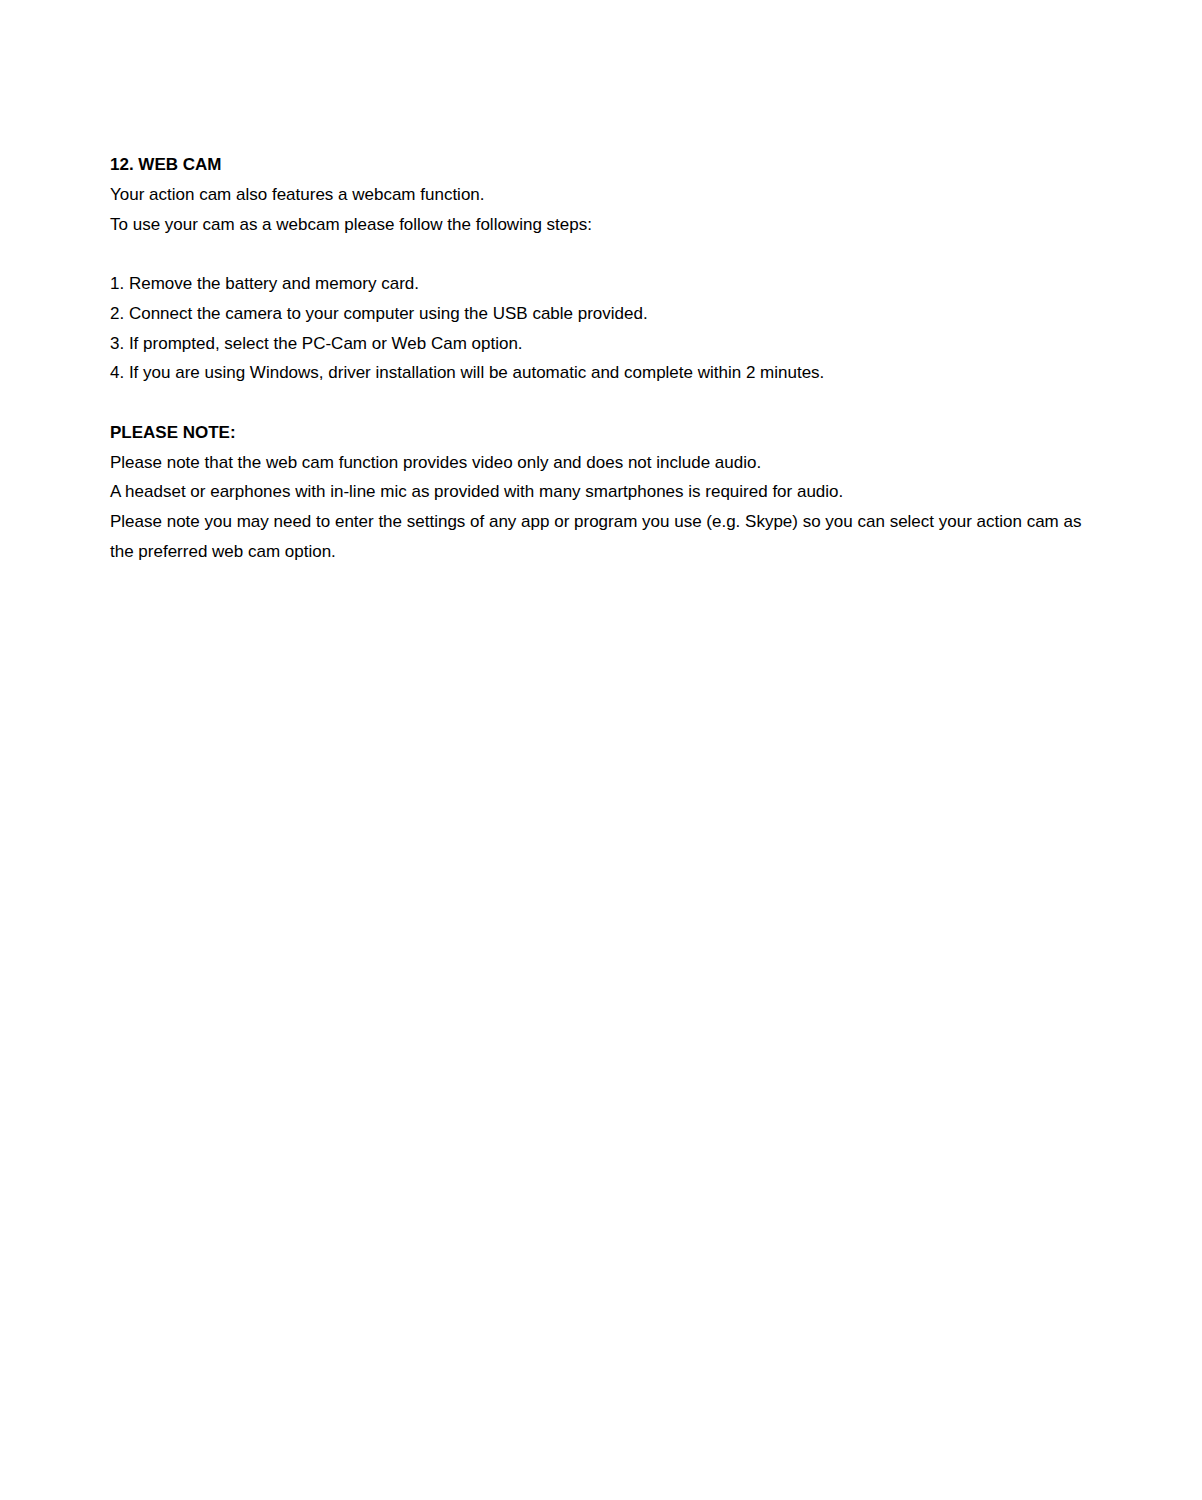12. WEB CAM
Your action cam also features a webcam function.
To use your cam as a webcam please follow the following steps:
1. Remove the battery and memory card.
2. Connect the camera to your computer using the USB cable provided.
3. If prompted, select the PC-Cam or Web Cam option.
4. If you are using Windows, driver installation will be automatic and complete within 2 minutes.
PLEASE NOTE:
Please note that the web cam function provides video only and does not include audio.
A headset or earphones with in-line mic as provided with many smartphones is required for audio.
Please note you may need to enter the settings of any app or program you use (e.g. Skype) so you can select your action cam as the preferred web cam option.